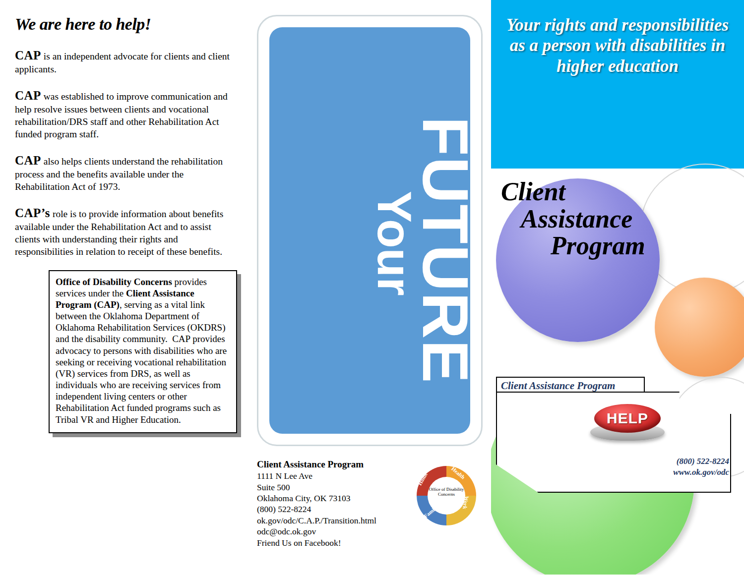We are here to help!
CAP is an independent advocate for clients and client applicants.
CAP was established to improve communication and help resolve issues between clients and vocational rehabilitation/DRS staff and other Rehabilitation Act funded program staff.
CAP also helps clients understand the rehabilitation process and the benefits available under the Rehabilitation Act of 1973.
CAP’s role is to provide information about benefits available under the Rehabilitation Act and to assist clients with understanding their rights and responsibilities in relation to receipt of these benefits.
Office of Disability Concerns provides services under the Client Assistance Program (CAP), serving as a vital link between the Oklahoma Department of Oklahoma Rehabilitation Services (OKDRS) and the disability community. CAP provides advocacy to persons with disabilities who are seeking or receiving vocational rehabilitation (VR) services from DRS, as well as individuals who are receiving services from independent living centers or other Rehabilitation Act funded programs such as Tribal VR and Higher Education.
Your FUTURE
Client Assistance Program
1111 N Lee Ave
Suite 500
Oklahoma City, OK 73103
(800) 522-8224
ok.gov/odc/C.A.P./Transition.html
odc@odc.ok.gov
Friend Us on Facebook!
Office of Disability
Concerns
Health Work Family Home
Your rights and responsibilities as a person with disabilities in higher education
Client Assistance Program
Client Assistance Program
HELP
(800) 522-8224
www.ok.gov/odc